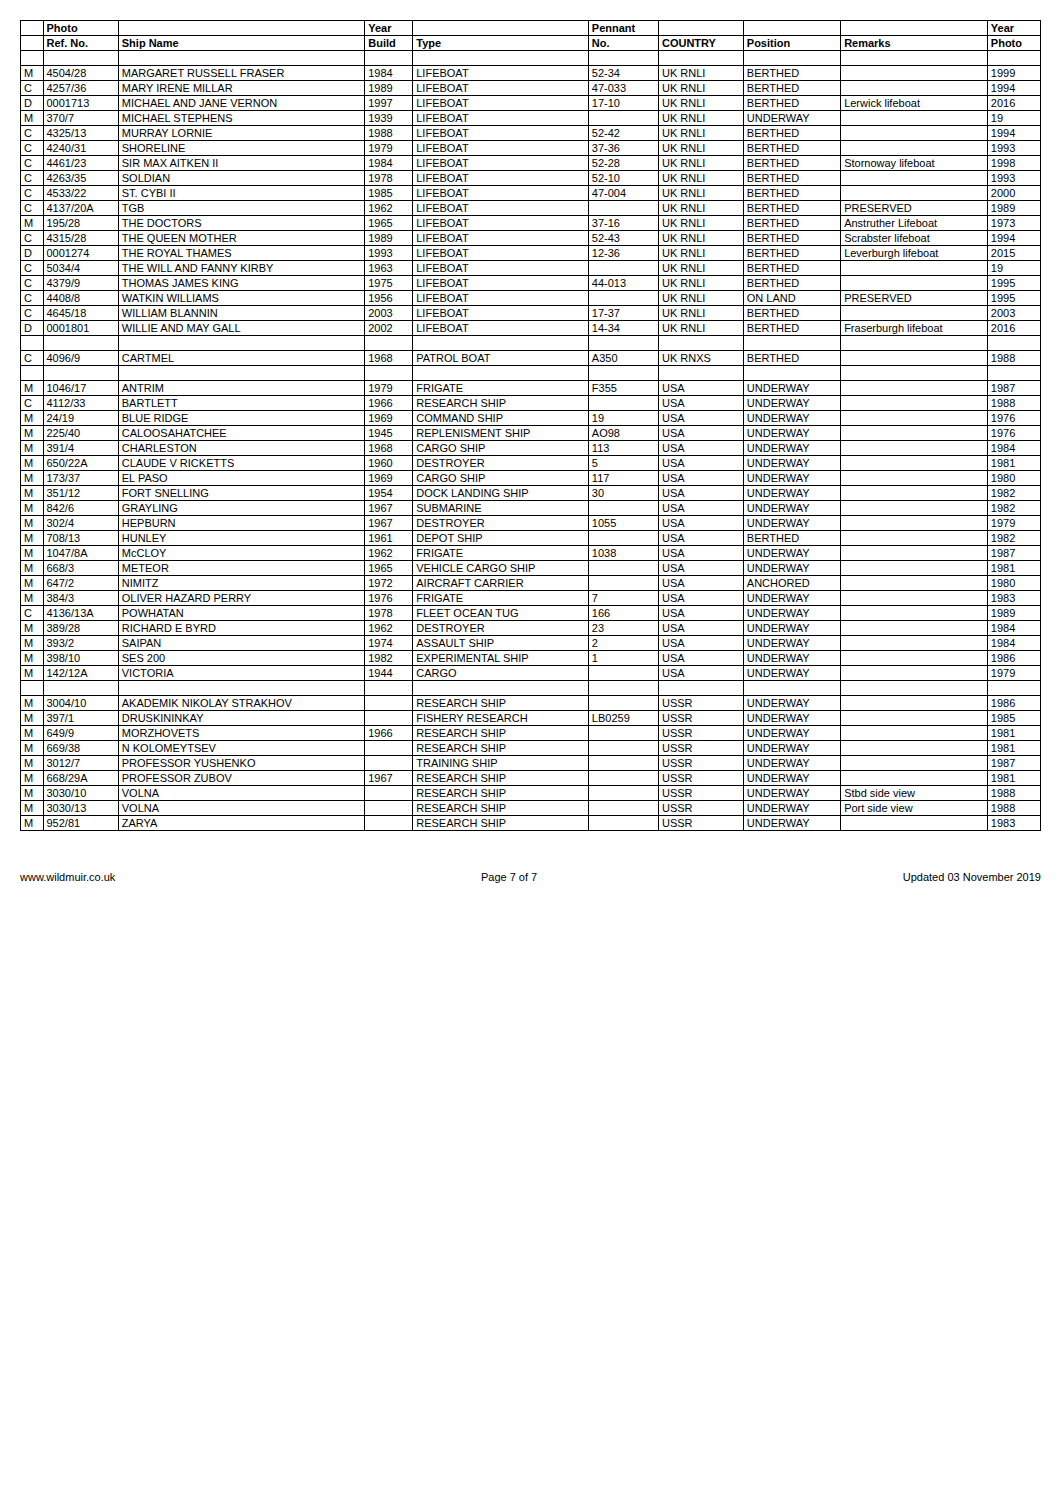| | Photo | | Year | | Pennant | | | | Year |
| --- | --- | --- | --- | --- | --- | --- | --- | --- | --- |
| | Ref. No. | Ship Name | Build | Type | No. | COUNTRY | Position | Remarks | Photo |
| M | 4504/28 | MARGARET RUSSELL FRASER | 1984 | LIFEBOAT | 52-34 | UK RNLI | BERTHED | | 1999 |
| C | 4257/36 | MARY IRENE MILLAR | 1989 | LIFEBOAT | 47-033 | UK RNLI | BERTHED | | 1994 |
| D | 0001713 | MICHAEL AND JANE VERNON | 1997 | LIFEBOAT | 17-10 | UK RNLI | BERTHED | Lerwick lifeboat | 2016 |
| M | 370/7 | MICHAEL STEPHENS | 1939 | LIFEBOAT | | UK RNLI | UNDERWAY | | 19 |
| C | 4325/13 | MURRAY LORNIE | 1988 | LIFEBOAT | 52-42 | UK RNLI | BERTHED | | 1994 |
| C | 4240/31 | SHORELINE | 1979 | LIFEBOAT | 37-36 | UK RNLI | BERTHED | | 1993 |
| C | 4461/23 | SIR MAX AITKEN II | 1984 | LIFEBOAT | 52-28 | UK RNLI | BERTHED | Stornoway lifeboat | 1998 |
| C | 4263/35 | SOLDIAN | 1978 | LIFEBOAT | 52-10 | UK RNLI | BERTHED | | 1993 |
| C | 4533/22 | ST. CYBI II | 1985 | LIFEBOAT | 47-004 | UK RNLI | BERTHED | | 2000 |
| C | 4137/20A | TGB | 1962 | LIFEBOAT | | UK RNLI | BERTHED | PRESERVED | 1989 |
| M | 195/28 | THE DOCTORS | 1965 | LIFEBOAT | 37-16 | UK RNLI | BERTHED | Anstruther Lifeboat | 1973 |
| C | 4315/28 | THE QUEEN MOTHER | 1989 | LIFEBOAT | 52-43 | UK RNLI | BERTHED | Scrabster lifeboat | 1994 |
| D | 0001274 | THE ROYAL THAMES | 1993 | LIFEBOAT | 12-36 | UK RNLI | BERTHED | Leverburgh lifeboat | 2015 |
| C | 5034/4 | THE WILL AND FANNY KIRBY | 1963 | LIFEBOAT | | UK RNLI | BERTHED | | 19 |
| C | 4379/9 | THOMAS JAMES KING | 1975 | LIFEBOAT | 44-013 | UK RNLI | BERTHED | | 1995 |
| C | 4408/8 | WATKIN WILLIAMS | 1956 | LIFEBOAT | | UK RNLI | ON LAND | PRESERVED | 1995 |
| C | 4645/18 | WILLIAM BLANNIN | 2003 | LIFEBOAT | 17-37 | UK RNLI | BERTHED | | 2003 |
| D | 0001801 | WILLIE AND MAY GALL | 2002 | LIFEBOAT | 14-34 | UK RNLI | BERTHED | Fraserburgh lifeboat | 2016 |
| C | 4096/9 | CARTMEL | 1968 | PATROL BOAT | A350 | UK RNXS | BERTHED | | 1988 |
| M | 1046/17 | ANTRIM | 1979 | FRIGATE | F355 | USA | UNDERWAY | | 1987 |
| C | 4112/33 | BARTLETT | 1966 | RESEARCH SHIP | | USA | UNDERWAY | | 1988 |
| M | 24/19 | BLUE RIDGE | 1969 | COMMAND SHIP | 19 | USA | UNDERWAY | | 1976 |
| M | 225/40 | CALOOSAHATCHEE | 1945 | REPLENISMENT SHIP | AO98 | USA | UNDERWAY | | 1976 |
| M | 391/4 | CHARLESTON | 1968 | CARGO SHIP | 113 | USA | UNDERWAY | | 1984 |
| M | 650/22A | CLAUDE V RICKETTS | 1960 | DESTROYER | 5 | USA | UNDERWAY | | 1981 |
| M | 173/37 | EL PASO | 1969 | CARGO SHIP | 117 | USA | UNDERWAY | | 1980 |
| M | 351/12 | FORT SNELLING | 1954 | DOCK LANDING SHIP | 30 | USA | UNDERWAY | | 1982 |
| M | 842/6 | GRAYLING | 1967 | SUBMARINE | | USA | UNDERWAY | | 1982 |
| M | 302/4 | HEPBURN | 1967 | DESTROYER | 1055 | USA | UNDERWAY | | 1979 |
| M | 708/13 | HUNLEY | 1961 | DEPOT SHIP | | USA | BERTHED | | 1982 |
| M | 1047/8A | McCLOY | 1962 | FRIGATE | 1038 | USA | UNDERWAY | | 1987 |
| M | 668/3 | METEOR | 1965 | VEHICLE CARGO SHIP | | USA | UNDERWAY | | 1981 |
| M | 647/2 | NIMITZ | 1972 | AIRCRAFT CARRIER | | USA | ANCHORED | | 1980 |
| M | 384/3 | OLIVER HAZARD PERRY | 1976 | FRIGATE | 7 | USA | UNDERWAY | | 1983 |
| C | 4136/13A | POWHATAN | 1978 | FLEET OCEAN TUG | 166 | USA | UNDERWAY | | 1989 |
| M | 389/28 | RICHARD E BYRD | 1962 | DESTROYER | 23 | USA | UNDERWAY | | 1984 |
| M | 393/2 | SAIPAN | 1974 | ASSAULT SHIP | 2 | USA | UNDERWAY | | 1984 |
| M | 398/10 | SES 200 | 1982 | EXPERIMENTAL SHIP | 1 | USA | UNDERWAY | | 1986 |
| M | 142/12A | VICTORIA | 1944 | CARGO | | USA | UNDERWAY | | 1979 |
| M | 3004/10 | AKADEMIK NIKOLAY STRAKHOV | | RESEARCH SHIP | | USSR | UNDERWAY | | 1986 |
| M | 397/1 | DRUSKININKAY | | FISHERY RESEARCH | LB0259 | USSR | UNDERWAY | | 1985 |
| M | 649/9 | MORZHOVETS | 1966 | RESEARCH SHIP | | USSR | UNDERWAY | | 1981 |
| M | 669/38 | N KOLOMEYTSEV | | RESEARCH SHIP | | USSR | UNDERWAY | | 1981 |
| M | 3012/7 | PROFESSOR YUSHENKO | | TRAINING SHIP | | USSR | UNDERWAY | | 1987 |
| M | 668/29A | PROFESSOR ZUBOV | 1967 | RESEARCH SHIP | | USSR | UNDERWAY | | 1981 |
| M | 3030/10 | VOLNA | | RESEARCH SHIP | | USSR | UNDERWAY | Stbd side view | 1988 |
| M | 3030/13 | VOLNA | | RESEARCH SHIP | | USSR | UNDERWAY | Port side view | 1988 |
| M | 952/81 | ZARYA | | RESEARCH SHIP | | USSR | UNDERWAY | | 1983 |
www.wildmuir.co.uk Page 7 of 7 Updated 03 November 2019